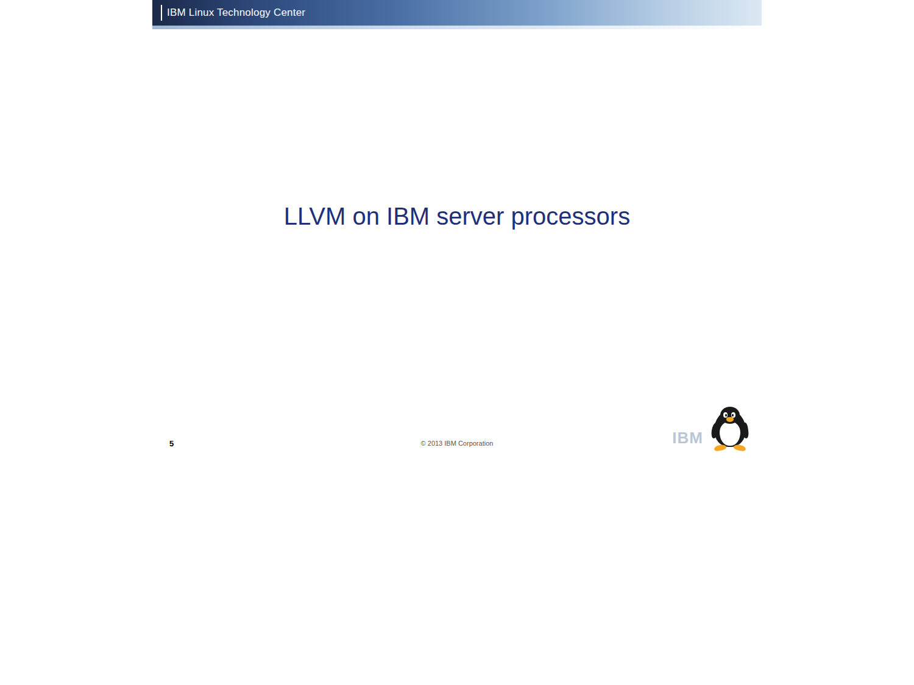IBM Linux Technology Center
LLVM on IBM server processors
5
© 2013 IBM Corporation
IBM